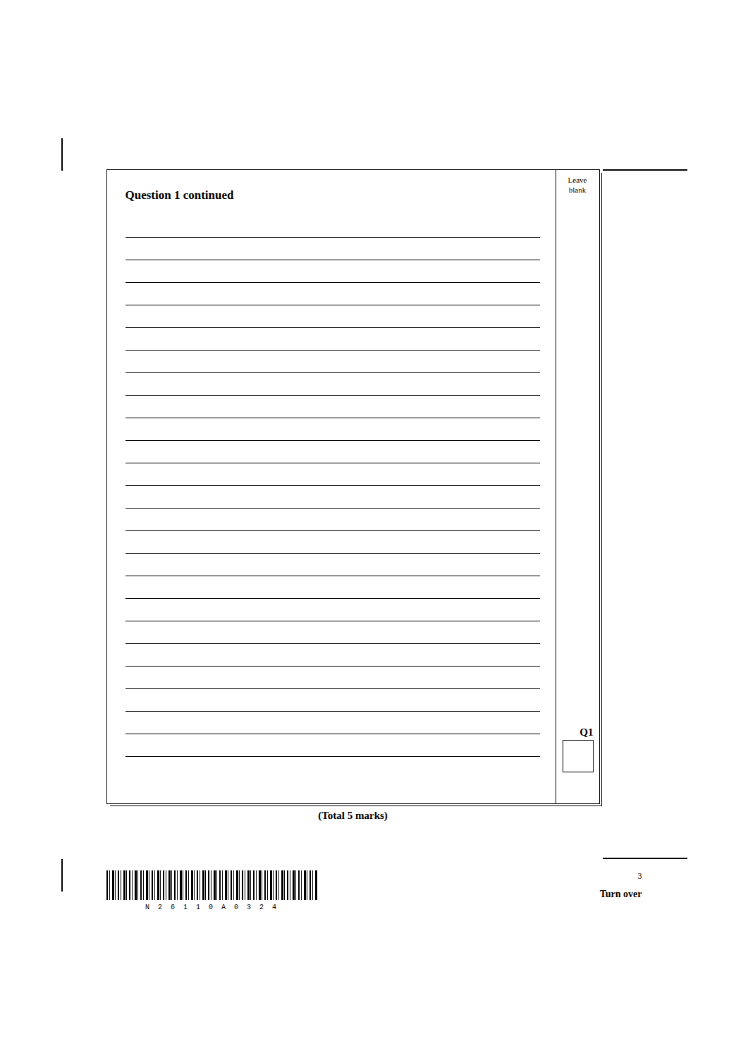Leave
blank
Question 1 continued
Q1
(Total 5 marks)
N 2 6 1 1 0 A 0 3 2 4
3
Turn over